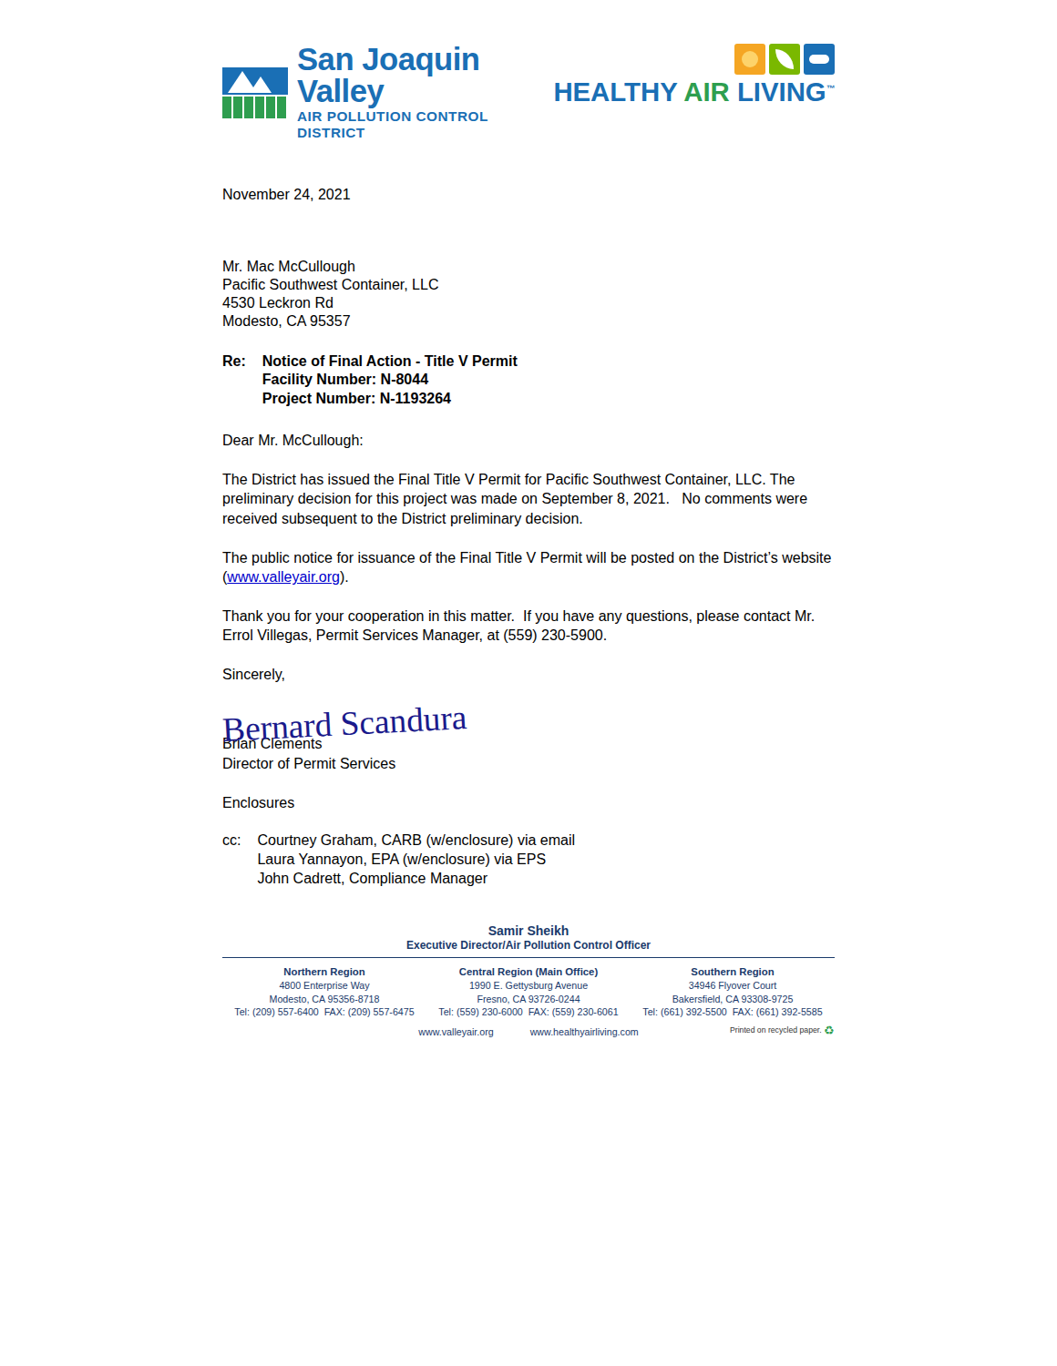San Joaquin Valley
AIR POLLUTION CONTROL DISTRICT
HEALTHY AIR LIVING™
November 24, 2021
Mr. Mac McCullough
Pacific Southwest Container, LLC
4530 Leckron Rd
Modesto, CA 95357
| Re: | Notice of Final Action - Title V Permit |
| | Facility Number: N-8044 |
| | Project Number: N-1193264 |
Dear Mr. McCullough:
The District has issued the Final Title V Permit for Pacific Southwest Container, LLC. The preliminary decision for this project was made on September 8, 2021. No comments were received subsequent to the District preliminary decision.
The public notice for issuance of the Final Title V Permit will be posted on the District’s website (www.valleyair.org).
Thank you for your cooperation in this matter. If you have any questions, please contact Mr. Errol Villegas, Permit Services Manager, at (559) 230-5900.
Sincerely,
Bernard Scandura
Brian Clements
Director of Permit Services
Enclosures
| cc: | Courtney Graham, CARB (w/enclosure) via email |
| | Laura Yannayon, EPA (w/enclosure) via EPS |
| | John Cadrett, Compliance Manager |
Samir Sheikh
Executive Director/Air Pollution Control Officer
Northern Region
4800 Enterprise Way
Modesto, CA 95356-8718
Tel: (209) 557-6400 FAX: (209) 557-6475
Central Region (Main Office)
1990 E. Gettysburg Avenue
Fresno, CA 93726-0244
Tel: (559) 230-6000 FAX: (559) 230-6061
Southern Region
34946 Flyover Court
Bakersfield, CA 93308-9725
Tel: (661) 392-5500 FAX: (661) 392-5585
www.valleyair.org www.healthyairliving.com Printed on recycled paper. ♻